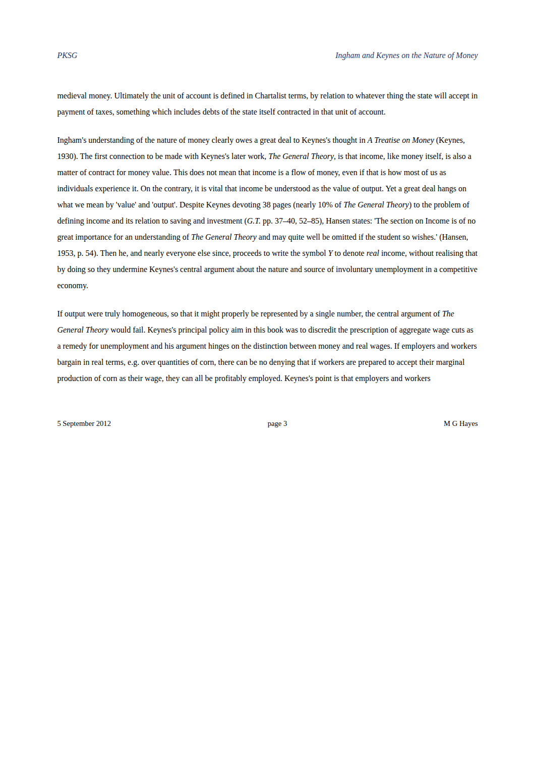PKSG
Ingham and Keynes on the Nature of Money
medieval money. Ultimately the unit of account is defined in Chartalist terms, by relation to whatever thing the state will accept in payment of taxes, something which includes debts of the state itself contracted in that unit of account.
Ingham's understanding of the nature of money clearly owes a great deal to Keynes's thought in A Treatise on Money (Keynes, 1930). The first connection to be made with Keynes's later work, The General Theory, is that income, like money itself, is also a matter of contract for money value. This does not mean that income is a flow of money, even if that is how most of us as individuals experience it. On the contrary, it is vital that income be understood as the value of output. Yet a great deal hangs on what we mean by 'value' and 'output'. Despite Keynes devoting 38 pages (nearly 10% of The General Theory) to the problem of defining income and its relation to saving and investment (G.T. pp. 37–40, 52–85), Hansen states: 'The section on Income is of no great importance for an understanding of The General Theory and may quite well be omitted if the student so wishes.' (Hansen, 1953, p. 54). Then he, and nearly everyone else since, proceeds to write the symbol Y to denote real income, without realising that by doing so they undermine Keynes's central argument about the nature and source of involuntary unemployment in a competitive economy.
If output were truly homogeneous, so that it might properly be represented by a single number, the central argument of The General Theory would fail. Keynes's principal policy aim in this book was to discredit the prescription of aggregate wage cuts as a remedy for unemployment and his argument hinges on the distinction between money and real wages. If employers and workers bargain in real terms, e.g. over quantities of corn, there can be no denying that if workers are prepared to accept their marginal production of corn as their wage, they can all be profitably employed. Keynes's point is that employers and workers
5 September 2012
page 3
M G Hayes